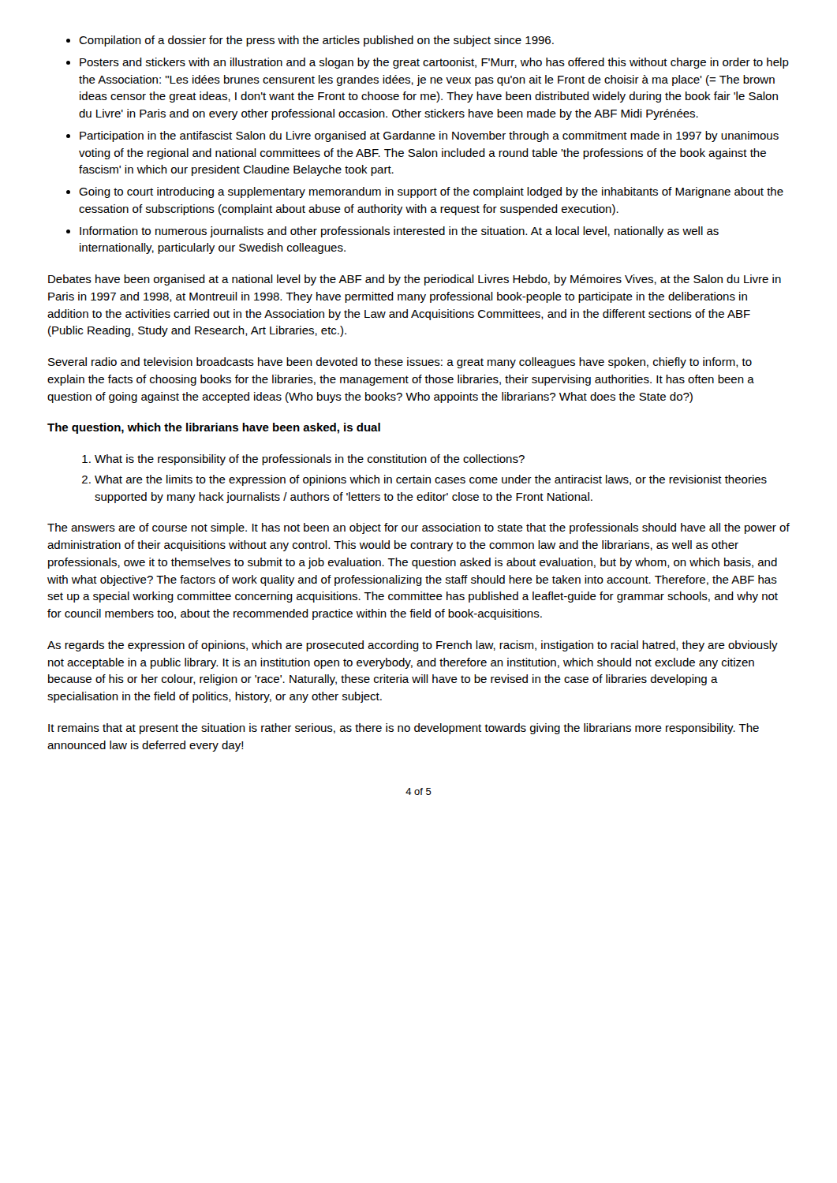Compilation of a dossier for the press with the articles published on the subject since 1996.
Posters and stickers with an illustration and a slogan by the great cartoonist, F'Murr, who has offered this without charge in order to help the Association: "Les idées brunes censurent les grandes idées, je ne veux pas qu'on ait le Front de choisir à ma place' (= The brown ideas censor the great ideas, I don't want the Front to choose for me). They have been distributed widely during the book fair 'le Salon du Livre' in Paris and on every other professional occasion. Other stickers have been made by the ABF Midi Pyrénées.
Participation in the antifascist Salon du Livre organised at Gardanne in November through a commitment made in 1997 by unanimous voting of the regional and national committees of the ABF. The Salon included a round table 'the professions of the book against the fascism' in which our president Claudine Belayche took part.
Going to court introducing a supplementary memorandum in support of the complaint lodged by the inhabitants of Marignane about the cessation of subscriptions (complaint about abuse of authority with a request for suspended execution).
Information to numerous journalists and other professionals interested in the situation. At a local level, nationally as well as internationally, particularly our Swedish colleagues.
Debates have been organised at a national level by the ABF and by the periodical Livres Hebdo, by Mémoires Vives, at the Salon du Livre in Paris in 1997 and 1998, at Montreuil in 1998. They have permitted many professional book-people to participate in the deliberations in addition to the activities carried out in the Association by the Law and Acquisitions Committees, and in the different sections of the ABF (Public Reading, Study and Research, Art Libraries, etc.).
Several radio and television broadcasts have been devoted to these issues: a great many colleagues have spoken, chiefly to inform, to explain the facts of choosing books for the libraries, the management of those libraries, their supervising authorities. It has often been a question of going against the accepted ideas (Who buys the books? Who appoints the librarians? What does the State do?)
The question, which the librarians have been asked, is dual
What is the responsibility of the professionals in the constitution of the collections?
What are the limits to the expression of opinions which in certain cases come under the antiracist laws, or the revisionist theories supported by many hack journalists / authors of 'letters to the editor' close to the Front National.
The answers are of course not simple. It has not been an object for our association to state that the professionals should have all the power of administration of their acquisitions without any control. This would be contrary to the common law and the librarians, as well as other professionals, owe it to themselves to submit to a job evaluation. The question asked is about evaluation, but by whom, on which basis, and with what objective? The factors of work quality and of professionalizing the staff should here be taken into account. Therefore, the ABF has set up a special working committee concerning acquisitions. The committee has published a leaflet-guide for grammar schools, and why not for council members too, about the recommended practice within the field of book-acquisitions.
As regards the expression of opinions, which are prosecuted according to French law, racism, instigation to racial hatred, they are obviously not acceptable in a public library. It is an institution open to everybody, and therefore an institution, which should not exclude any citizen because of his or her colour, religion or 'race'. Naturally, these criteria will have to be revised in the case of libraries developing a specialisation in the field of politics, history, or any other subject.
It remains that at present the situation is rather serious, as there is no development towards giving the librarians more responsibility. The announced law is deferred every day!
4 of 5